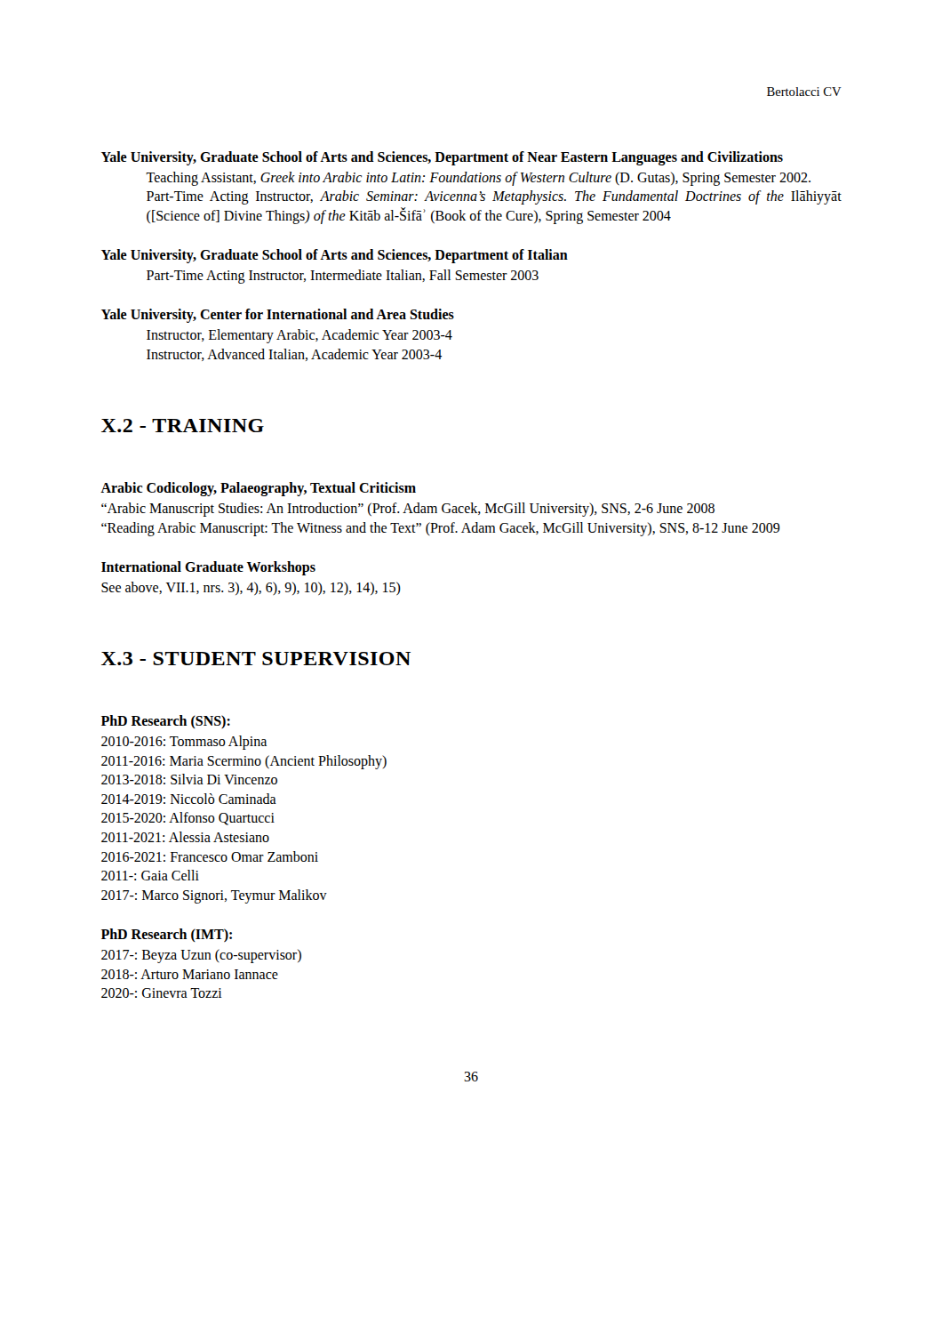Bertolacci CV
Yale University, Graduate School of Arts and Sciences, Department of Near Eastern Languages and Civilizations
Teaching Assistant, Greek into Arabic into Latin: Foundations of Western Culture (D. Gutas), Spring Semester 2002.
Part-Time Acting Instructor, Arabic Seminar: Avicenna’s Metaphysics. The Fundamental Doctrines of the Ilāhiyyāt ([Science of] Divine Things) of the Kitāb al-Šifāʾ (Book of the Cure), Spring Semester 2004
Yale University, Graduate School of Arts and Sciences, Department of Italian
Part-Time Acting Instructor, Intermediate Italian, Fall Semester 2003
Yale University, Center for International and Area Studies
Instructor, Elementary Arabic, Academic Year 2003-4
Instructor, Advanced Italian, Academic Year 2003-4
X.2 - TRAINING
Arabic Codicology, Palaeography, Textual Criticism
“Arabic Manuscript Studies: An Introduction” (Prof. Adam Gacek, McGill University), SNS, 2-6 June 2008
“Reading Arabic Manuscript: The Witness and the Text” (Prof. Adam Gacek, McGill University), SNS, 8-12 June 2009
International Graduate Workshops
See above, VII.1, nrs. 3), 4), 6), 9), 10), 12), 14), 15)
X.3 - STUDENT SUPERVISION
PhD Research (SNS):
2010-2016: Tommaso Alpina
2011-2016: Maria Scermino (Ancient Philosophy)
2013-2018: Silvia Di Vincenzo
2014-2019: Niccolò Caminada
2015-2020: Alfonso Quartucci
2011-2021: Alessia Astesiano
2016-2021: Francesco Omar Zamboni
2011-: Gaia Celli
2017-: Marco Signori, Teymur Malikov
PhD Research (IMT):
2017-: Beyza Uzun (co-supervisor)
2018-: Arturo Mariano Iannace
2020-: Ginevra Tozzi
36